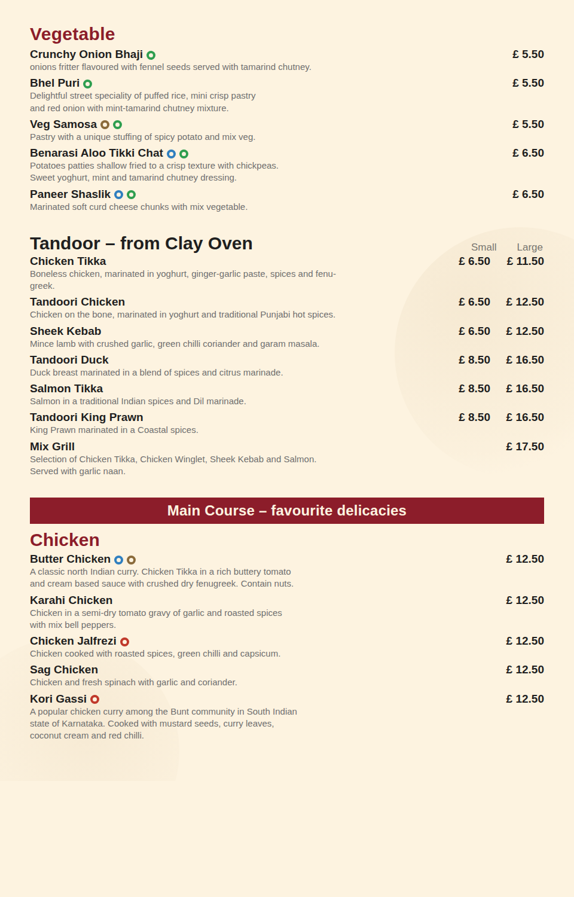Vegetable
Crunchy Onion Bhaji
£ 5.50
onions fritter flavoured with fennel seeds served with tamarind chutney.
Bhel Puri
£ 5.50
Delightful street speciality of puffed rice, mini crisp pastry
and red onion with mint-tamarind chutney mixture.
Veg Samosa
£ 5.50
Pastry with a unique stuffing of spicy potato and mix veg.
Benarasi Aloo Tikki Chat
£ 6.50
Potatoes patties shallow fried to a crisp texture with chickpeas.
Sweet yoghurt, mint and tamarind chutney dressing.
Paneer Shaslik
£ 6.50
Marinated soft curd cheese chunks with mix vegetable.
Tandoor – from Clay Oven
Small Large
Chicken Tikka
£ 6.50
£ 11.50
Boneless chicken, marinated in yoghurt, ginger-garlic paste, spices and fenu-
greek.
Tandoori Chicken
£ 6.50
£ 12.50
Chicken on the bone, marinated in yoghurt and traditional Punjabi hot spices.
Sheek Kebab
£ 6.50
£ 12.50
Mince lamb with crushed garlic, green chilli coriander and garam masala.
Tandoori Duck
£ 8.50
£ 16.50
Duck breast marinated in a blend of spices and citrus marinade.
Salmon Tikka
£ 8.50
£ 16.50
Salmon in a traditional Indian spices and Dil marinade.
Tandoori King Prawn
£ 8.50
£ 16.50
King Prawn marinated in a Coastal spices.
Mix Grill
£ 17.50
Selection of Chicken Tikka, Chicken Winglet, Sheek Kebab and Salmon.
Served with garlic naan.
Main Course – favourite delicacies
Chicken
Butter Chicken
£ 12.50
A classic north Indian curry. Chicken Tikka in a rich buttery tomato
and cream based sauce with crushed dry fenugreek. Contain nuts.
Karahi Chicken
£ 12.50
Chicken in a semi-dry tomato gravy of garlic and roasted spices
with mix bell peppers.
Chicken Jalfrezi
£ 12.50
Chicken cooked with roasted spices, green chilli and capsicum.
Sag Chicken
£ 12.50
Chicken and fresh spinach with garlic and coriander.
Kori Gassi
£ 12.50
A popular chicken curry among the Bunt community in South Indian
state of Karnataka. Cooked with mustard seeds, curry leaves,
coconut cream and red chilli.